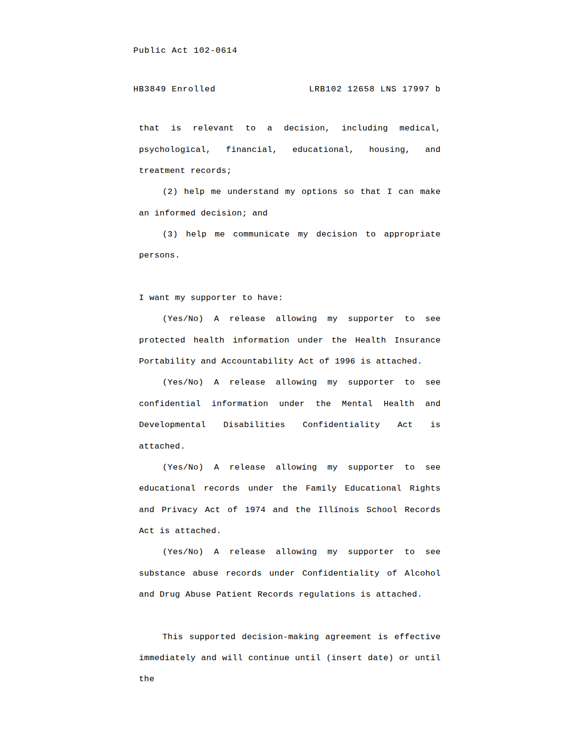Public Act 102-0614
HB3849 Enrolled LRB102 12658 LNS 17997 b
that is relevant to a decision, including medical, psychological, financial, educational, housing, and treatment records;
(2) help me understand my options so that I can make an informed decision; and
(3) help me communicate my decision to appropriate persons.
I want my supporter to have:
(Yes/No) A release allowing my supporter to see protected health information under the Health Insurance Portability and Accountability Act of 1996 is attached.
(Yes/No) A release allowing my supporter to see confidential information under the Mental Health and Developmental Disabilities Confidentiality Act is attached.
(Yes/No) A release allowing my supporter to see educational records under the Family Educational Rights and Privacy Act of 1974 and the Illinois School Records Act is attached.
(Yes/No) A release allowing my supporter to see substance abuse records under Confidentiality of Alcohol and Drug Abuse Patient Records regulations is attached.
This supported decision-making agreement is effective immediately and will continue until (insert date) or until the